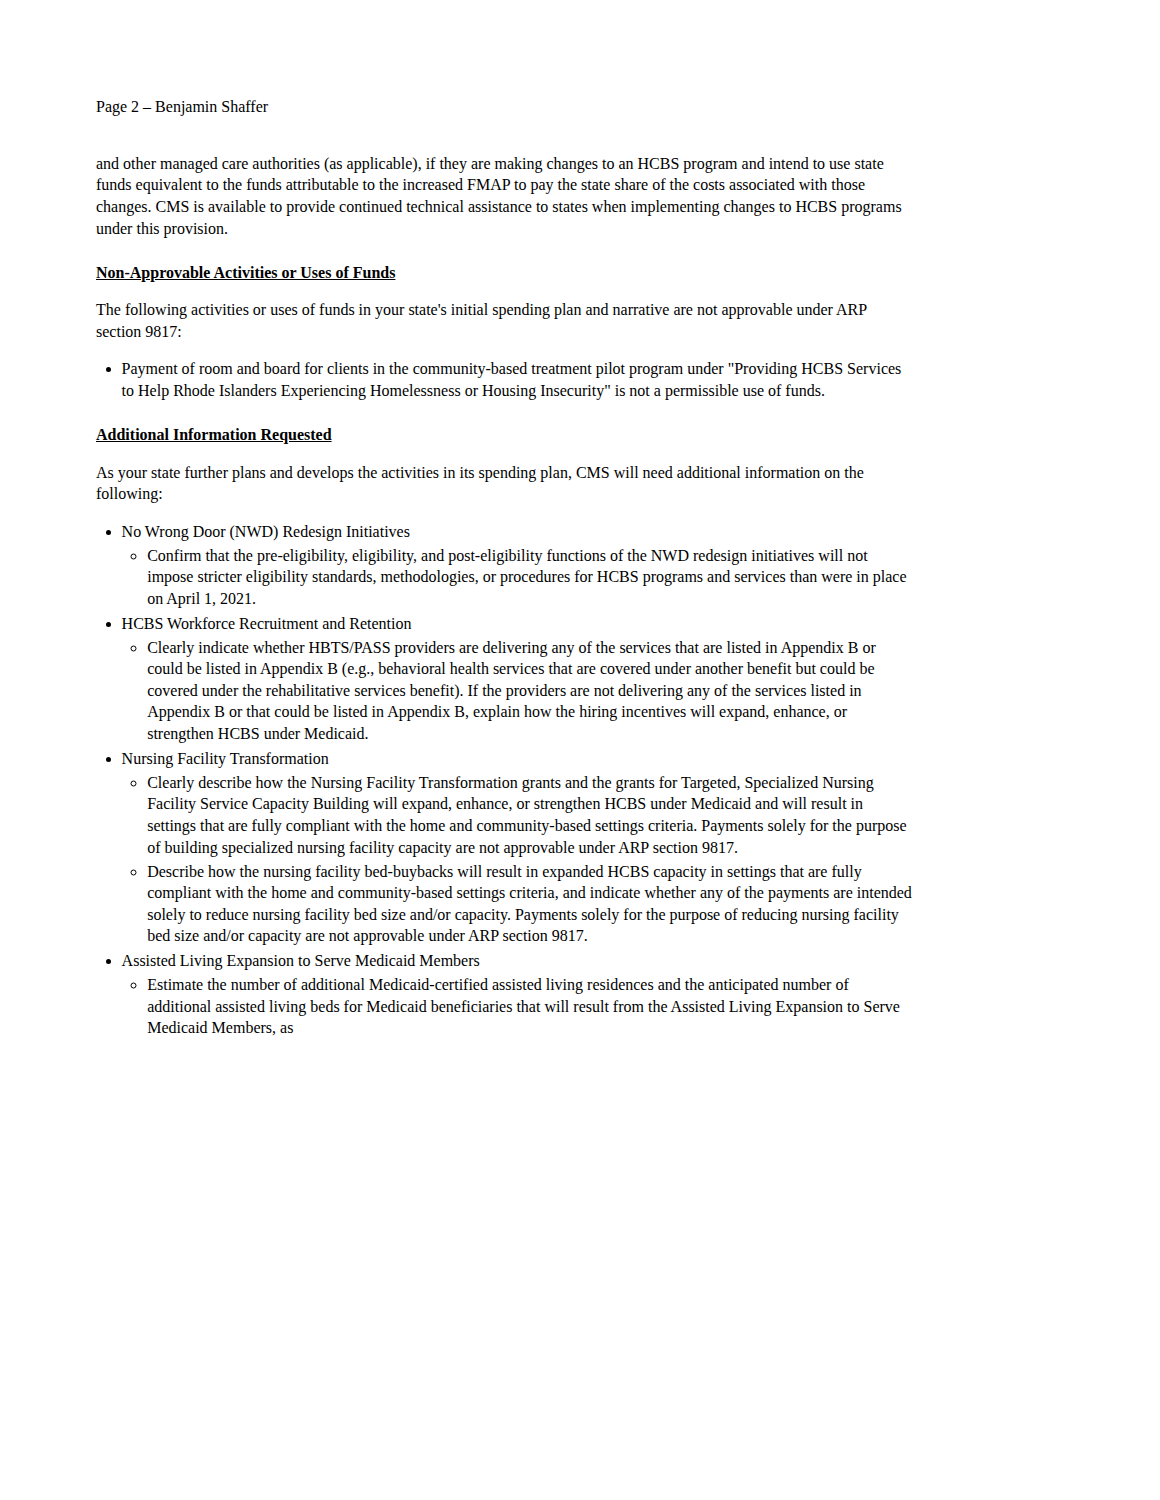Page 2 – Benjamin Shaffer
and other managed care authorities (as applicable), if they are making changes to an HCBS program and intend to use state funds equivalent to the funds attributable to the increased FMAP to pay the state share of the costs associated with those changes. CMS is available to provide continued technical assistance to states when implementing changes to HCBS programs under this provision.
Non-Approvable Activities or Uses of Funds
The following activities or uses of funds in your state's initial spending plan and narrative are not approvable under ARP section 9817:
Payment of room and board for clients in the community-based treatment pilot program under "Providing HCBS Services to Help Rhode Islanders Experiencing Homelessness or Housing Insecurity" is not a permissible use of funds.
Additional Information Requested
As your state further plans and develops the activities in its spending plan, CMS will need additional information on the following:
No Wrong Door (NWD) Redesign Initiatives
Confirm that the pre-eligibility, eligibility, and post-eligibility functions of the NWD redesign initiatives will not impose stricter eligibility standards, methodologies, or procedures for HCBS programs and services than were in place on April 1, 2021.
HCBS Workforce Recruitment and Retention
Clearly indicate whether HBTS/PASS providers are delivering any of the services that are listed in Appendix B or could be listed in Appendix B (e.g., behavioral health services that are covered under another benefit but could be covered under the rehabilitative services benefit). If the providers are not delivering any of the services listed in Appendix B or that could be listed in Appendix B, explain how the hiring incentives will expand, enhance, or strengthen HCBS under Medicaid.
Nursing Facility Transformation
Clearly describe how the Nursing Facility Transformation grants and the grants for Targeted, Specialized Nursing Facility Service Capacity Building will expand, enhance, or strengthen HCBS under Medicaid and will result in settings that are fully compliant with the home and community-based settings criteria. Payments solely for the purpose of building specialized nursing facility capacity are not approvable under ARP section 9817.
Describe how the nursing facility bed-buybacks will result in expanded HCBS capacity in settings that are fully compliant with the home and community-based settings criteria, and indicate whether any of the payments are intended solely to reduce nursing facility bed size and/or capacity. Payments solely for the purpose of reducing nursing facility bed size and/or capacity are not approvable under ARP section 9817.
Assisted Living Expansion to Serve Medicaid Members
Estimate the number of additional Medicaid-certified assisted living residences and the anticipated number of additional assisted living beds for Medicaid beneficiaries that will result from the Assisted Living Expansion to Serve Medicaid Members, as